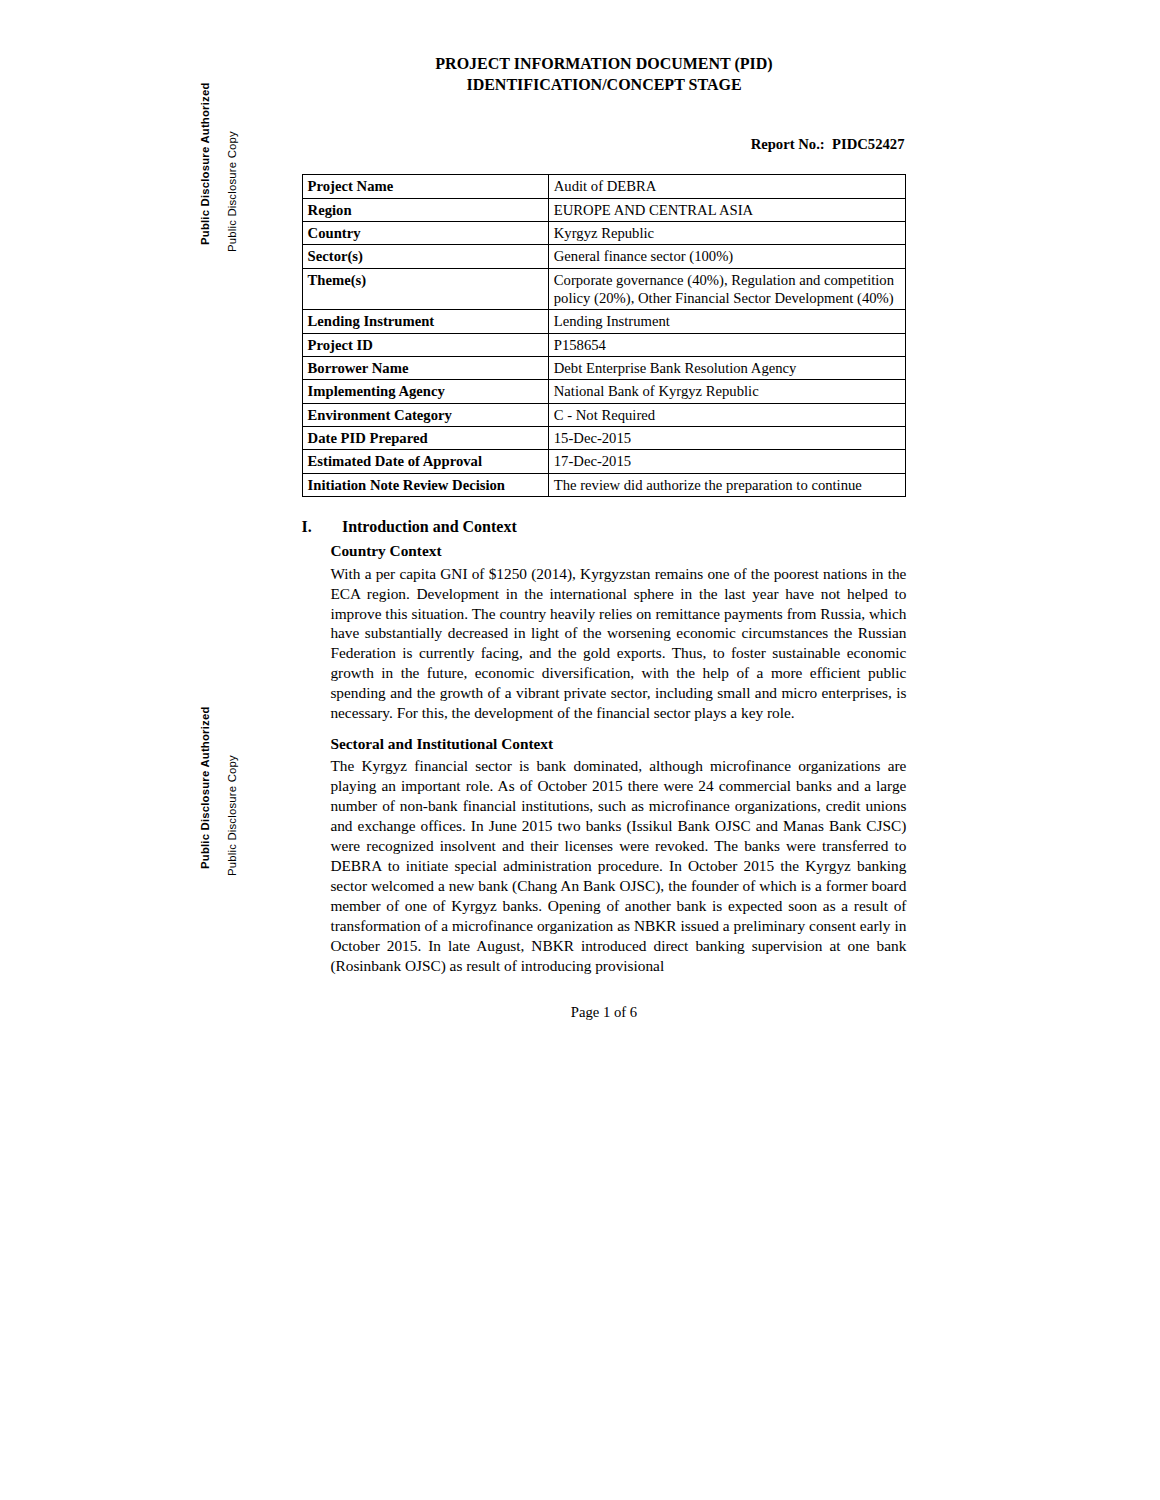Public Disclosure Authorized
Public Disclosure Copy
Public Disclosure Authorized
Public Disclosure Copy
PROJECT INFORMATION DOCUMENT (PID)
IDENTIFICATION/CONCEPT STAGE
Report No.: PIDC52427
| Project Name | Audit of DEBRA |
| Region | EUROPE AND CENTRAL ASIA |
| Country | Kyrgyz Republic |
| Sector(s) | General finance sector (100%) |
| Theme(s) | Corporate governance (40%), Regulation and competition policy (20%), Other Financial Sector Development (40%) |
| Lending Instrument | Lending Instrument |
| Project ID | P158654 |
| Borrower Name | Debt Enterprise Bank Resolution Agency |
| Implementing Agency | National Bank of Kyrgyz Republic |
| Environment Category | C - Not Required |
| Date PID Prepared | 15-Dec-2015 |
| Estimated Date of Approval | 17-Dec-2015 |
| Initiation Note Review Decision | The review did authorize the preparation to continue |
I. Introduction and Context
Country Context
With a per capita GNI of $1250 (2014), Kyrgyzstan remains one of the poorest nations in the ECA region. Development in the international sphere in the last year have not helped to improve this situation. The country heavily relies on remittance payments from Russia, which have substantially decreased in light of the worsening economic circumstances the Russian Federation is currently facing, and the gold exports. Thus, to foster sustainable economic growth in the future, economic diversification, with the help of a more efficient public spending and the growth of a vibrant private sector, including small and micro enterprises, is necessary. For this, the development of the financial sector plays a key role.
Sectoral and Institutional Context
The Kyrgyz financial sector is bank dominated, although microfinance organizations are playing an important role. As of October 2015 there were 24 commercial banks and a large number of non-bank financial institutions, such as microfinance organizations, credit unions and exchange offices. In June 2015 two banks (Issikul Bank OJSC and Manas Bank CJSC) were recognized insolvent and their licenses were revoked. The banks were transferred to DEBRA to initiate special administration procedure. In October 2015 the Kyrgyz banking sector welcomed a new bank (Chang An Bank OJSC), the founder of which is a former board member of one of Kyrgyz banks. Opening of another bank is expected soon as a result of transformation of a microfinance organization as NBKR issued a preliminary consent early in October 2015. In late August, NBKR introduced direct banking supervision at one bank (Rosinbank OJSC) as result of introducing provisional
Page 1 of 6